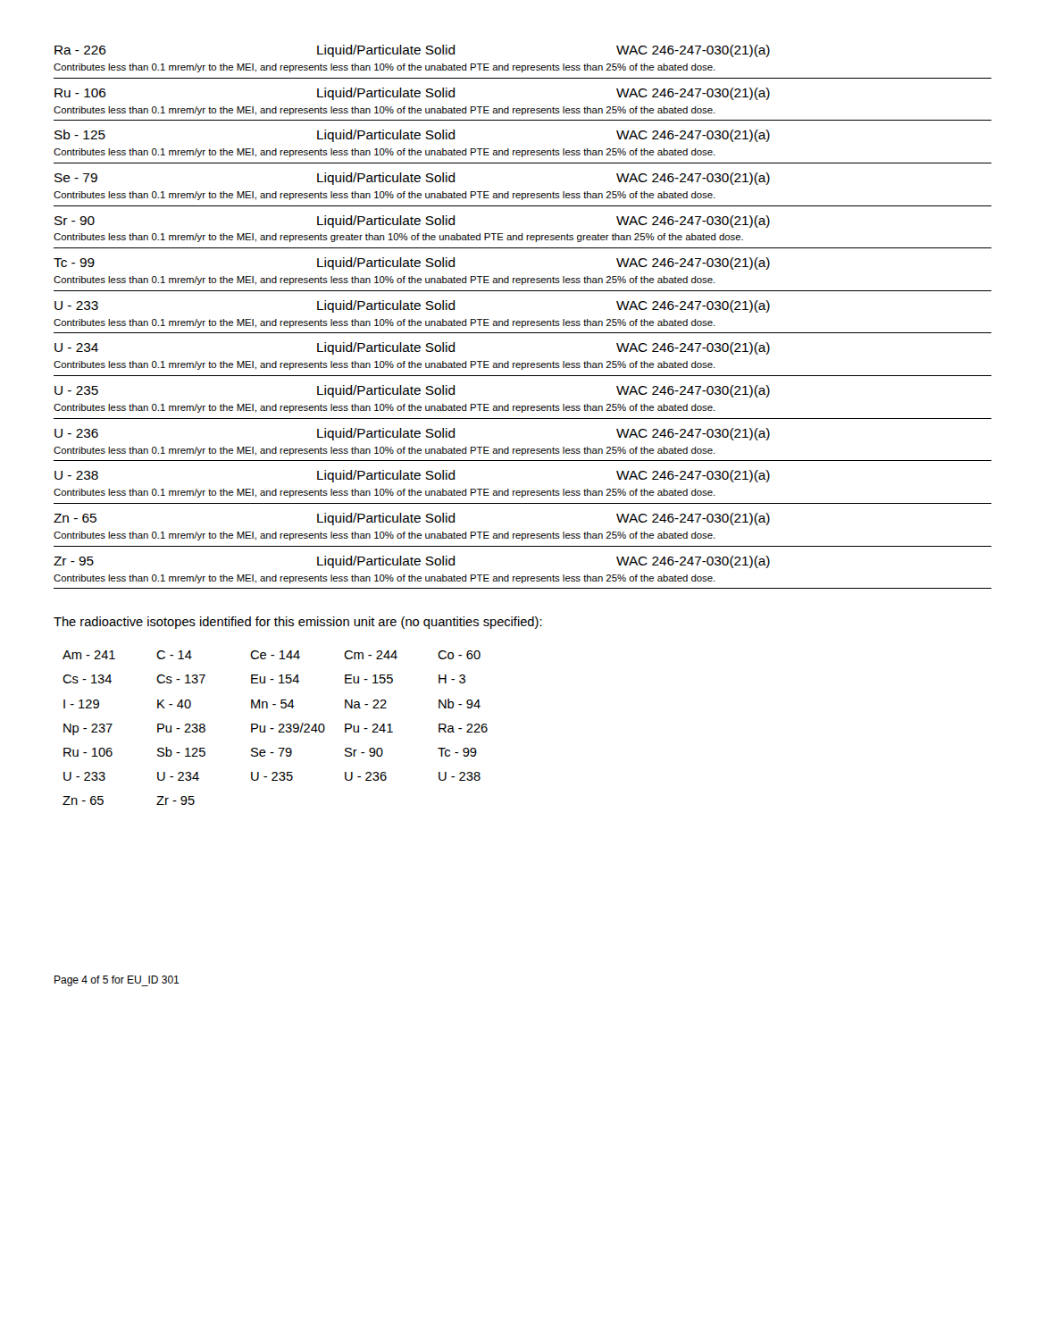| Ra - 226 | Liquid/Particulate Solid | WAC 246-247-030(21)(a) |
| Contributes less than 0.1 mrem/yr to the MEI, and represents less than 10% of the unabated PTE and represents less than 25% of the abated dose. |
| Ru - 106 | Liquid/Particulate Solid | WAC 246-247-030(21)(a) |
| Contributes less than 0.1 mrem/yr to the MEI, and represents less than 10% of the unabated PTE and represents less than 25% of the abated dose. |
| Sb - 125 | Liquid/Particulate Solid | WAC 246-247-030(21)(a) |
| Contributes less than 0.1 mrem/yr to the MEI, and represents less than 10% of the unabated PTE and represents less than 25% of the abated dose. |
| Se - 79 | Liquid/Particulate Solid | WAC 246-247-030(21)(a) |
| Contributes less than 0.1 mrem/yr to the MEI, and represents less than 10% of the unabated PTE and represents less than 25% of the abated dose. |
| Sr - 90 | Liquid/Particulate Solid | WAC 246-247-030(21)(a) |
| Contributes less than 0.1 mrem/yr to the MEI, and represents greater than 10% of the unabated PTE and represents greater than 25% of the abated dose. |
| Tc - 99 | Liquid/Particulate Solid | WAC 246-247-030(21)(a) |
| Contributes less than 0.1 mrem/yr to the MEI, and represents less than 10% of the unabated PTE and represents less than 25% of the abated dose. |
| U - 233 | Liquid/Particulate Solid | WAC 246-247-030(21)(a) |
| Contributes less than 0.1 mrem/yr to the MEI, and represents less than 10% of the unabated PTE and represents less than 25% of the abated dose. |
| U - 234 | Liquid/Particulate Solid | WAC 246-247-030(21)(a) |
| Contributes less than 0.1 mrem/yr to the MEI, and represents less than 10% of the unabated PTE and represents less than 25% of the abated dose. |
| U - 235 | Liquid/Particulate Solid | WAC 246-247-030(21)(a) |
| Contributes less than 0.1 mrem/yr to the MEI, and represents less than 10% of the unabated PTE and represents less than 25% of the abated dose. |
| U - 236 | Liquid/Particulate Solid | WAC 246-247-030(21)(a) |
| Contributes less than 0.1 mrem/yr to the MEI, and represents less than 10% of the unabated PTE and represents less than 25% of the abated dose. |
| U - 238 | Liquid/Particulate Solid | WAC 246-247-030(21)(a) |
| Contributes less than 0.1 mrem/yr to the MEI, and represents less than 10% of the unabated PTE and represents less than 25% of the abated dose. |
| Zn - 65 | Liquid/Particulate Solid | WAC 246-247-030(21)(a) |
| Contributes less than 0.1 mrem/yr to the MEI, and represents less than 10% of the unabated PTE and represents less than 25% of the abated dose. |
| Zr - 95 | Liquid/Particulate Solid | WAC 246-247-030(21)(a) |
| Contributes less than 0.1 mrem/yr to the MEI, and represents less than 10% of the unabated PTE and represents less than 25% of the abated dose. |
The radioactive isotopes identified for this emission unit are (no quantities specified):
| Am - 241 | C - 14 | Ce - 144 | Cm - 244 | Co - 60 |
| Cs - 134 | Cs - 137 | Eu - 154 | Eu - 155 | H - 3 |
| I - 129 | K - 40 | Mn - 54 | Na - 22 | Nb - 94 |
| Np - 237 | Pu - 238 | Pu - 239/240 | Pu - 241 | Ra - 226 |
| Ru - 106 | Sb - 125 | Se - 79 | Sr - 90 | Tc - 99 |
| U - 233 | U - 234 | U - 235 | U - 236 | U - 238 |
| Zn - 65 | Zr - 95 | | | |
Page 4 of 5 for EU_ID 301